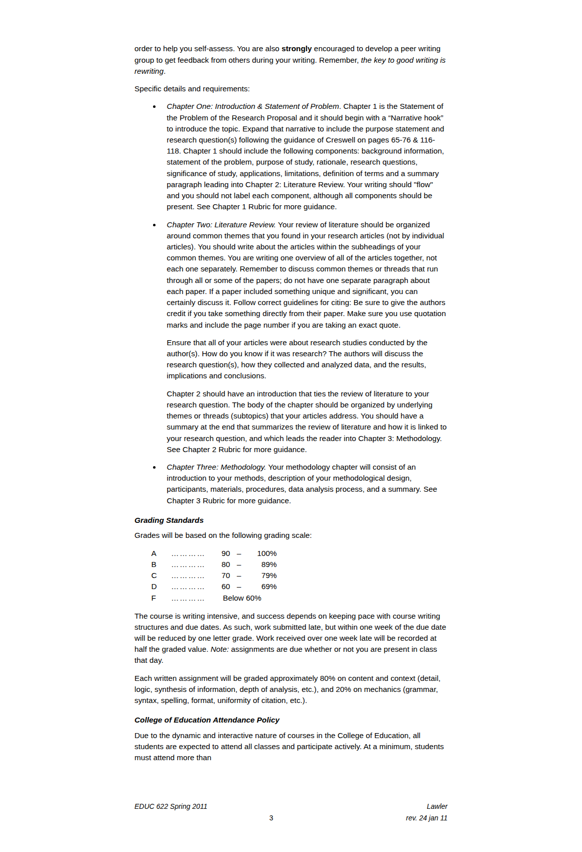order to help you self-assess. You are also strongly encouraged to develop a peer writing group to get feedback from others during your writing. Remember, the key to good writing is rewriting.
Specific details and requirements:
Chapter One: Introduction & Statement of Problem. Chapter 1 is the Statement of the Problem of the Research Proposal and it should begin with a “Narrative hook” to introduce the topic. Expand that narrative to include the purpose statement and research question(s) following the guidance of Creswell on pages 65-76 & 116-118. Chapter 1 should include the following components: background information, statement of the problem, purpose of study, rationale, research questions, significance of study, applications, limitations, definition of terms and a summary paragraph leading into Chapter 2: Literature Review. Your writing should "flow" and you should not label each component, although all components should be present. See Chapter 1 Rubric for more guidance.
Chapter Two: Literature Review. Your review of literature should be organized around common themes that you found in your research articles (not by individual articles). You should write about the articles within the subheadings of your common themes. You are writing one overview of all of the articles together, not each one separately. Remember to discuss common themes or threads that run through all or some of the papers; do not have one separate paragraph about each paper. If a paper included something unique and significant, you can certainly discuss it. Follow correct guidelines for citing: Be sure to give the authors credit if you take something directly from their paper. Make sure you use quotation marks and include the page number if you are taking an exact quote.
Ensure that all of your articles were about research studies conducted by the author(s). How do you know if it was research? The authors will discuss the research question(s), how they collected and analyzed data, and the results, implications and conclusions.
Chapter 2 should have an introduction that ties the review of literature to your research question. The body of the chapter should be organized by underlying themes or threads (subtopics) that your articles address. You should have a summary at the end that summarizes the review of literature and how it is linked to your research question, and which leads the reader into Chapter 3: Methodology. See Chapter 2 Rubric for more guidance.
Chapter Three: Methodology. Your methodology chapter will consist of an introduction to your methods, description of your methodological design, participants, materials, procedures, data analysis process, and a summary. See Chapter 3 Rubric for more guidance.
Grading Standards
Grades will be based on the following grading scale:
| A | ………… | 90 | – | 100% |
| B | ………… | 80 | – | 89% |
| C | ………… | 70 | – | 79% |
| D | ………… | 60 | – | 69% |
| F | ………… | Below 60% |
The course is writing intensive, and success depends on keeping pace with course writing structures and due dates. As such, work submitted late, but within one week of the due date will be reduced by one letter grade. Work received over one week late will be recorded at half the graded value. Note: assignments are due whether or not you are present in class that day.
Each written assignment will be graded approximately 80% on content and context (detail, logic, synthesis of information, depth of analysis, etc.), and 20% on mechanics (grammar, syntax, spelling, format, uniformity of citation, etc.).
College of Education Attendance Policy
Due to the dynamic and interactive nature of courses in the College of Education, all students are expected to attend all classes and participate actively. At a minimum, students must attend more than
EDUC 622 Spring 2011
Lawler
3
rev. 24 jan 11